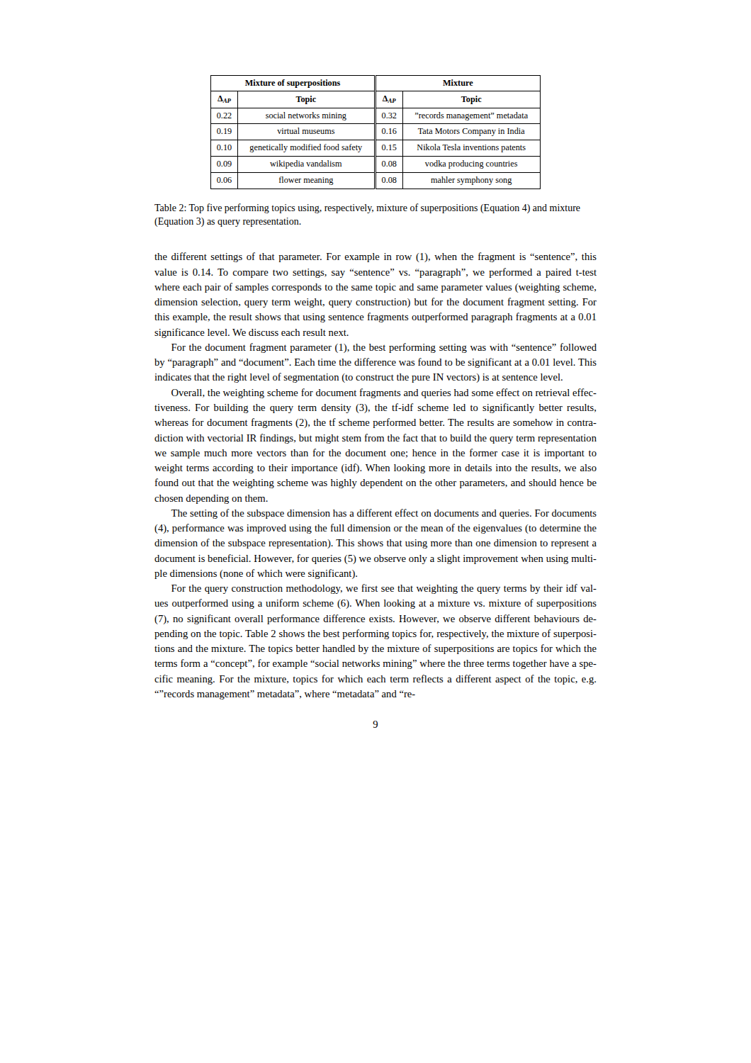| Mixture of superpositions | Mixture |
| --- | --- |
| Δ AP | Topic | Δ AP | Topic |
| 0.22 | social networks mining | 0.32 | ”records management” metadata |
| 0.19 | virtual museums | 0.16 | Tata Motors Company in India |
| 0.10 | genetically modified food safety | 0.15 | Nikola Tesla inventions patents |
| 0.09 | wikipedia vandalism | 0.08 | vodka producing countries |
| 0.06 | flower meaning | 0.08 | mahler symphony song |
Table 2: Top five performing topics using, respectively, mixture of superpositions (Equation 4) and mixture (Equation 3) as query representation.
the different settings of that parameter. For example in row (1), when the fragment is “sentence”, this value is 0.14. To compare two settings, say “sentence” vs. “paragraph”, we performed a paired t-test where each pair of samples corresponds to the same topic and same parameter values (weighting scheme, dimension selection, query term weight, query construction) but for the document fragment setting. For this example, the result shows that using sentence fragments outperformed paragraph fragments at a 0.01 significance level. We discuss each result next.
For the document fragment parameter (1), the best performing setting was with “sentence” followed by “paragraph” and “document”. Each time the difference was found to be significant at a 0.01 level. This indicates that the right level of segmentation (to construct the pure IN vectors) is at sentence level.
Overall, the weighting scheme for document fragments and queries had some effect on retrieval effectiveness. For building the query term density (3), the tf-idf scheme led to significantly better results, whereas for document fragments (2), the tf scheme performed better. The results are somehow in contradiction with vectorial IR findings, but might stem from the fact that to build the query term representation we sample much more vectors than for the document one; hence in the former case it is important to weight terms according to their importance (idf). When looking more in details into the results, we also found out that the weighting scheme was highly dependent on the other parameters, and should hence be chosen depending on them.
The setting of the subspace dimension has a different effect on documents and queries. For documents (4), performance was improved using the full dimension or the mean of the eigenvalues (to determine the dimension of the subspace representation). This shows that using more than one dimension to represent a document is beneficial. However, for queries (5) we observe only a slight improvement when using multiple dimensions (none of which were significant).
For the query construction methodology, we first see that weighting the query terms by their idf values outperformed using a uniform scheme (6). When looking at a mixture vs. mixture of superpositions (7), no significant overall performance difference exists. However, we observe different behaviours depending on the topic. Table 2 shows the best performing topics for, respectively, the mixture of superpositions and the mixture. The topics better handled by the mixture of superpositions are topics for which the terms form a “concept”, for example “social networks mining” where the three terms together have a specific meaning. For the mixture, topics for which each term reflects a different aspect of the topic, e.g. “”records management” metadata”, where “metadata” and “re-
9